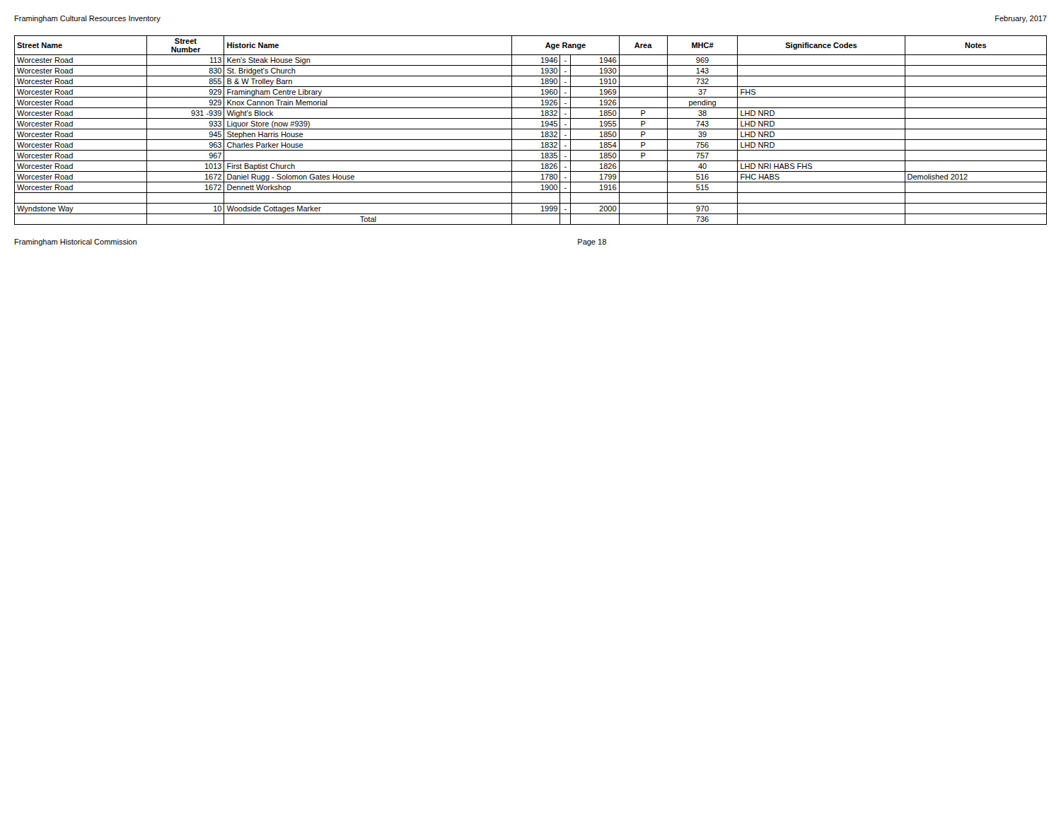Framingham Cultural Resources Inventory
February, 2017
| Street Name | Street Number | Historic Name | Age Range | Area | MHC# | Significance Codes | Notes |
| --- | --- | --- | --- | --- | --- | --- | --- |
| Worcester Road | 113 | Ken's Steak House Sign | 1946 | - | 1946 | | 969 | | |
| Worcester Road | 830 | St. Bridget's Church | 1930 | - | 1930 | | 143 | | |
| Worcester Road | 855 | B & W Trolley Barn | 1890 | - | 1910 | | 732 | | |
| Worcester Road | 929 | Framingham Centre Library | 1960 | - | 1969 | | 37 | FHS | |
| Worcester Road | 929 | Knox Cannon Train Memorial | 1926 | - | 1926 | | pending | | |
| Worcester Road | 931 -939 | Wight's Block | 1832 | - | 1850 | P | 38 | LHD NRD | |
| Worcester Road | 933 | Liquor Store (now #939) | 1945 | - | 1955 | P | 743 | LHD NRD | |
| Worcester Road | 945 | Stephen Harris House | 1832 | - | 1850 | P | 39 | LHD NRD | |
| Worcester Road | 963 | Charles Parker House | 1832 | - | 1854 | P | 756 | LHD NRD | |
| Worcester Road | 967 | | 1835 | - | 1850 | P | 757 | | |
| Worcester Road | 1013 | First Baptist Church | 1826 | - | 1826 | | 40 | LHD NRI HABS FHS | |
| Worcester Road | 1672 | Daniel Rugg - Solomon Gates House | 1780 | - | 1799 | | 516 | FHC HABS | Demolished 2012 |
| Worcester Road | 1672 | Dennett Workshop | 1900 | - | 1916 | | 515 | | |
| Wyndstone Way | 10 | Woodside Cottages Marker | 1999 | - | 2000 | | 970 | | |
| | | Total | | | | | 736 | | |
Framingham Historical Commission
Page 18